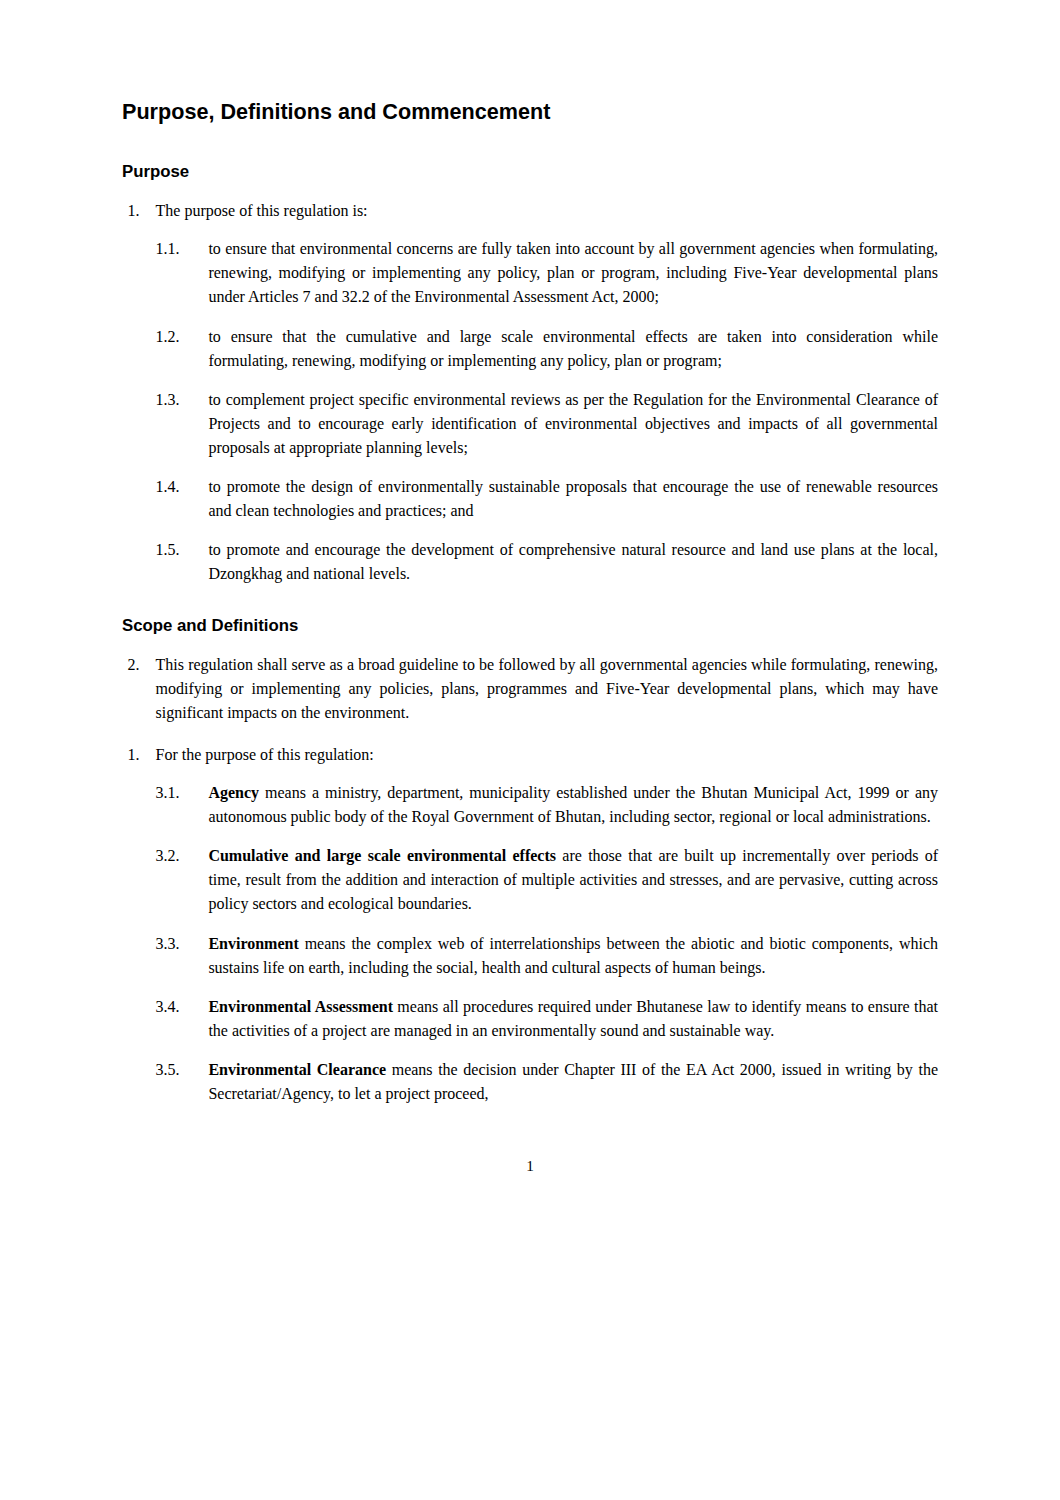Purpose, Definitions and Commencement
Purpose
The purpose of this regulation is:
1.1. to ensure that environmental concerns are fully taken into account by all government agencies when formulating, renewing, modifying or implementing any policy, plan or program, including Five-Year developmental plans under Articles 7 and 32.2 of the Environmental Assessment Act, 2000;
1.2. to ensure that the cumulative and large scale environmental effects are taken into consideration while formulating, renewing, modifying or implementing any policy, plan or program;
1.3. to complement project specific environmental reviews as per the Regulation for the Environmental Clearance of Projects and to encourage early identification of environmental objectives and impacts of all governmental proposals at appropriate planning levels;
1.4. to promote the design of environmentally sustainable proposals that encourage the use of renewable resources and clean technologies and practices; and
1.5. to promote and encourage the development of comprehensive natural resource and land use plans at the local, Dzongkhag and national levels.
Scope and Definitions
This regulation shall serve as a broad guideline to be followed by all governmental agencies while formulating, renewing, modifying or implementing any policies, plans, programmes and Five-Year developmental plans, which may have significant impacts on the environment.
For the purpose of this regulation:
3.1. Agency means a ministry, department, municipality established under the Bhutan Municipal Act, 1999 or any autonomous public body of the Royal Government of Bhutan, including sector, regional or local administrations.
3.2. Cumulative and large scale environmental effects are those that are built up incrementally over periods of time, result from the addition and interaction of multiple activities and stresses, and are pervasive, cutting across policy sectors and ecological boundaries.
3.3. Environment means the complex web of interrelationships between the abiotic and biotic components, which sustains life on earth, including the social, health and cultural aspects of human beings.
3.4. Environmental Assessment means all procedures required under Bhutanese law to identify means to ensure that the activities of a project are managed in an environmentally sound and sustainable way.
3.5. Environmental Clearance means the decision under Chapter III of the EA Act 2000, issued in writing by the Secretariat/Agency, to let a project proceed,
1